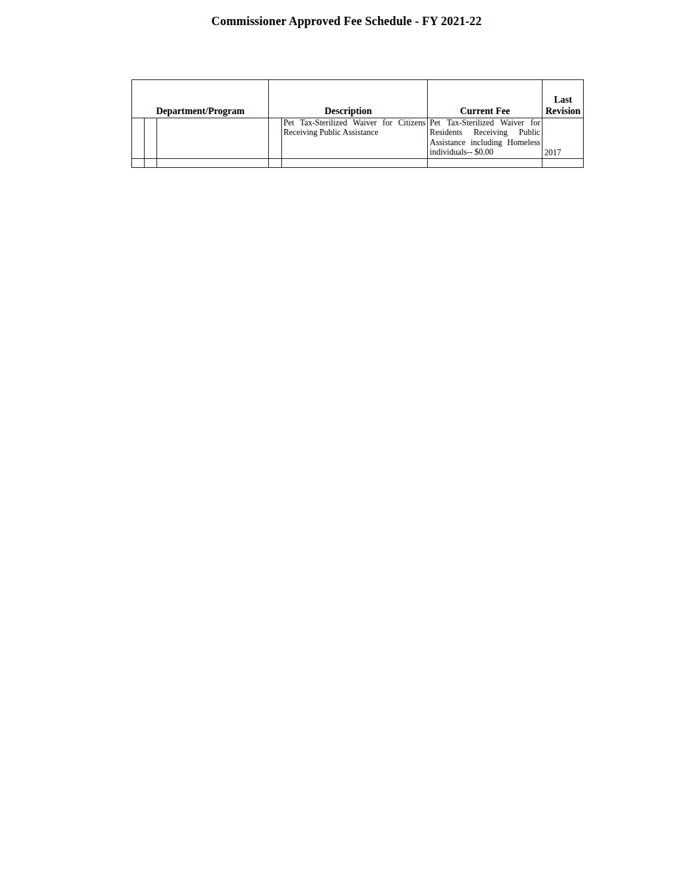Commissioner Approved Fee Schedule - FY 2021-22
| Department/Program | Description | Current Fee | Last Revision |
| --- | --- | --- | --- |
| | | | | Pet Tax-Sterilized Waiver for Citizens Receiving Public Assistance | Pet Tax-Sterilized Waiver for Residents Receiving Public Assistance including Homeless individuals-- $0.00 | 2017 |